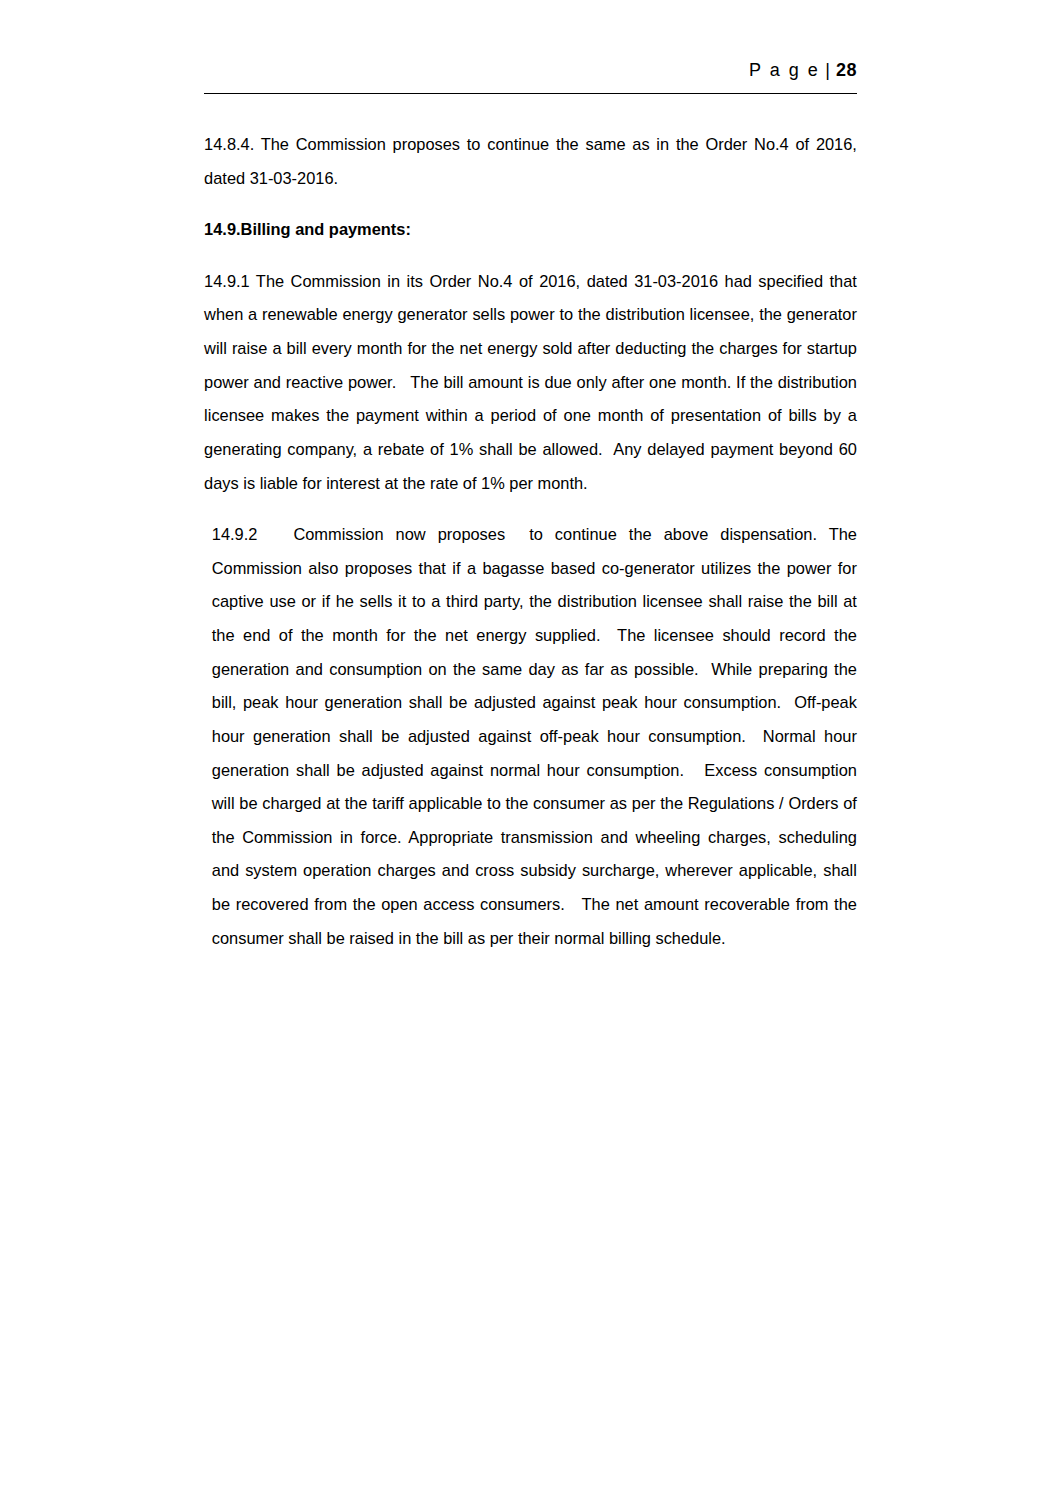P a g e | 28
14.8.4. The Commission proposes to continue the same as in the Order No.4 of 2016, dated 31-03-2016.
14.9.Billing and payments:
14.9.1 The Commission in its Order No.4 of 2016, dated 31-03-2016 had specified that when a renewable energy generator sells power to the distribution licensee, the generator will raise a bill every month for the net energy sold after deducting the charges for startup power and reactive power. The bill amount is due only after one month. If the distribution licensee makes the payment within a period of one month of presentation of bills by a generating company, a rebate of 1% shall be allowed. Any delayed payment beyond 60 days is liable for interest at the rate of 1% per month.
14.9.2 Commission now proposes to continue the above dispensation. The Commission also proposes that if a bagasse based co-generator utilizes the power for captive use or if he sells it to a third party, the distribution licensee shall raise the bill at the end of the month for the net energy supplied. The licensee should record the generation and consumption on the same day as far as possible. While preparing the bill, peak hour generation shall be adjusted against peak hour consumption. Off-peak hour generation shall be adjusted against off-peak hour consumption. Normal hour generation shall be adjusted against normal hour consumption. Excess consumption will be charged at the tariff applicable to the consumer as per the Regulations / Orders of the Commission in force. Appropriate transmission and wheeling charges, scheduling and system operation charges and cross subsidy surcharge, wherever applicable, shall be recovered from the open access consumers. The net amount recoverable from the consumer shall be raised in the bill as per their normal billing schedule.